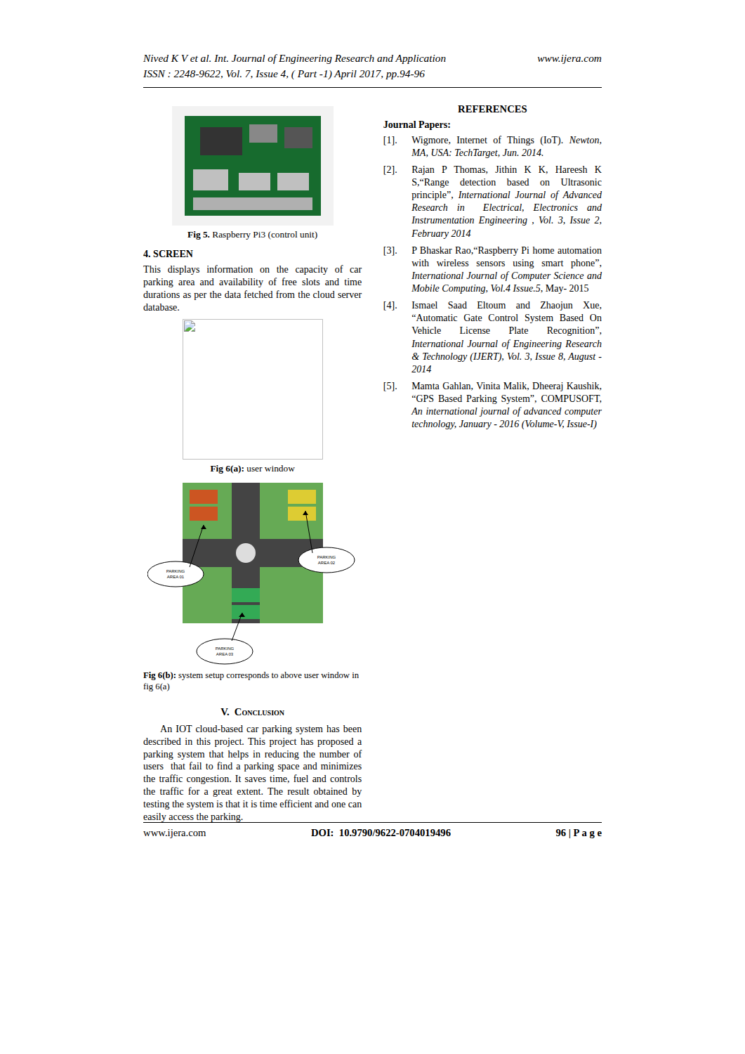Nived K V et al. Int. Journal of Engineering Research and Application www.ijera.com
ISSN : 2248-9622, Vol. 7, Issue 4, ( Part -1) April 2017, pp.94-96
Fig 5. Raspberry Pi3 (control unit)
4. SCREEN
This displays information on the capacity of car parking area and availability of free slots and time durations as per the data fetched from the cloud server database.
Fig 6(a): user window
Fig 6(b): system setup corresponds to above user window in fig 6(a)
V. Conclusion
An IOT cloud-based car parking system has been described in this project. This project has proposed a parking system that helps in reducing the number of users that fail to find a parking space and minimizes the traffic congestion. It saves time, fuel and controls the traffic for a great extent. The result obtained by testing the system is that it is time efficient and one can easily access the parking.
REFERENCES
Journal Papers:
[1]. Wigmore, Internet of Things (IoT). Newton, MA, USA: TechTarget, Jun. 2014.
[2]. Rajan P Thomas, Jithin K K, Hareesh K S,“Range detection based on Ultrasonic principle”, International Journal of Advanced Research in Electrical, Electronics and Instrumentation Engineering , Vol. 3, Issue 2, February 2014
[3]. P Bhaskar Rao,“Raspberry Pi home automation with wireless sensors using smart phone”, International Journal of Computer Science and Mobile Computing, Vol.4 Issue.5, May- 2015
[4]. Ismael Saad Eltoum and Zhaojun Xue, “Automatic Gate Control System Based On Vehicle License Plate Recognition”, International Journal of Engineering Research & Technology (IJERT), Vol. 3, Issue 8, August - 2014
[5]. Mamta Gahlan, Vinita Malik, Dheeraj Kaushik, “GPS Based Parking System”, COMPUSOFT, An international journal of advanced computer technology, January - 2016 (Volume-V, Issue-I)
www.ijera.com DOI: 10.9790/9622-0704019496 96 | P a g e